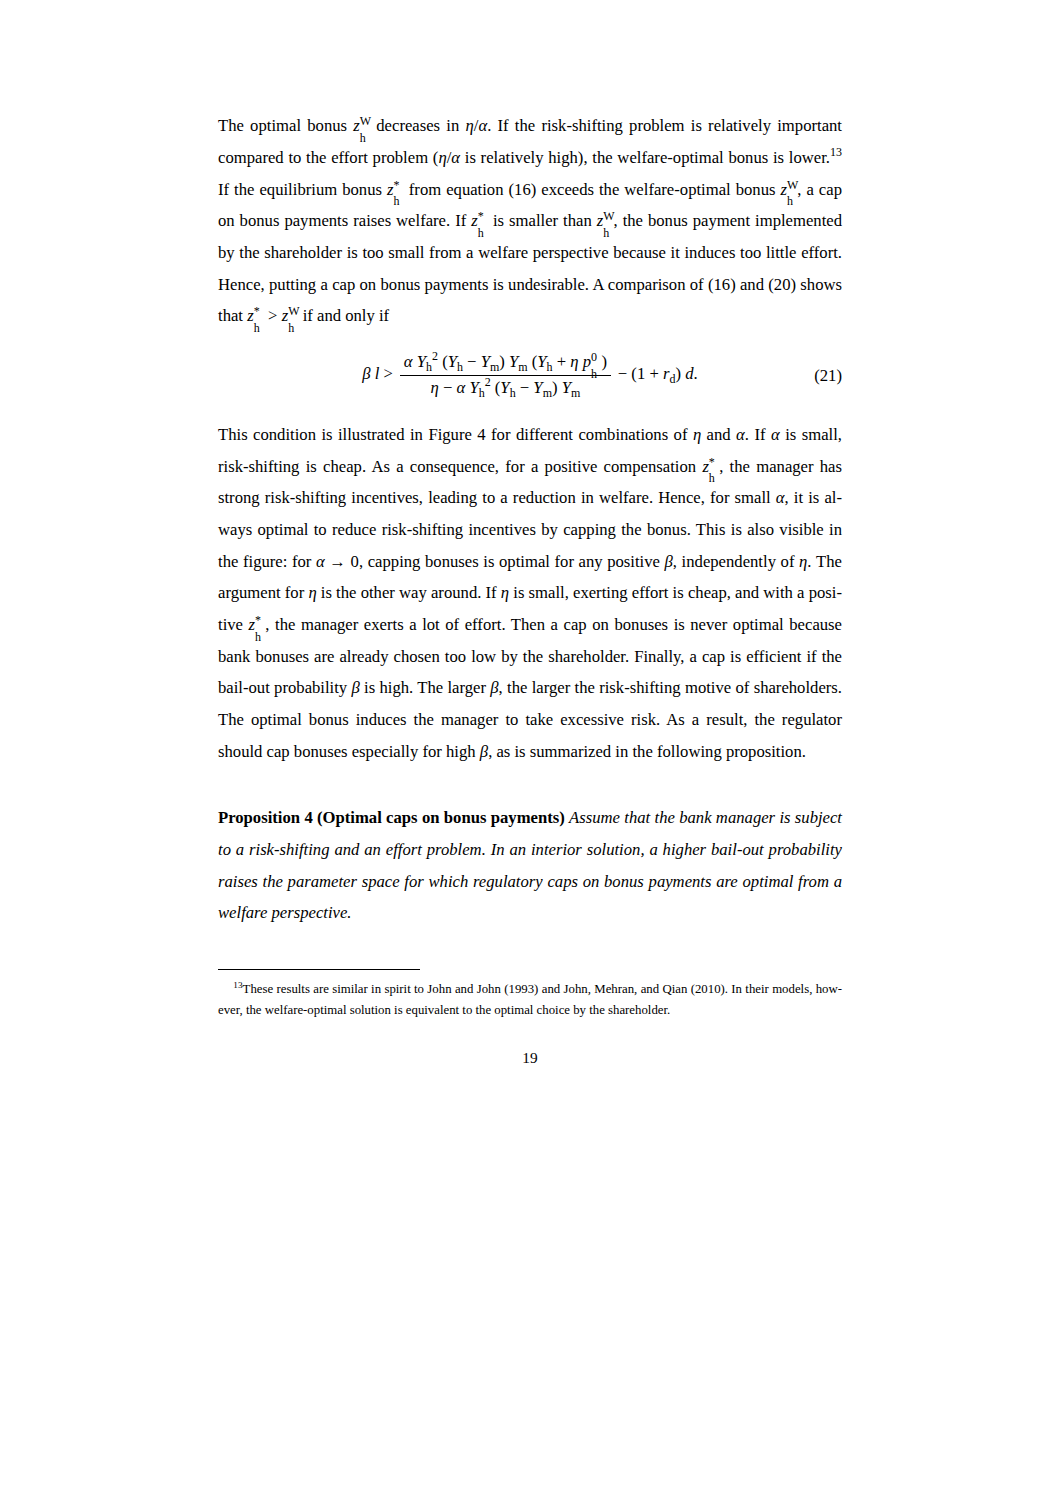The optimal bonus zWh decreases in η/α. If the risk-shifting problem is relatively important compared to the effort problem (η/α is relatively high), the welfare-optimal bonus is lower.13 If the equilibrium bonus z*h from equation (16) exceeds the welfare-optimal bonus zWh, a cap on bonus payments raises welfare. If z*h is smaller than zWh, the bonus payment implemented by the shareholder is too small from a welfare perspective because it induces too little effort. Hence, putting a cap on bonus payments is undesirable. A comparison of (16) and (20) shows that z*h > zWh if and only if
β l > α Yh2 (Yh − Ym) Ym (Yh + η p 0h) η − α Yh2 (Yh − Ym) Ym − (1 + rd) d. (21)
This condition is illustrated in Figure 4 for different combinations of η and α. If α is small, risk-shifting is cheap. As a consequence, for a positive compensation z*h, the manager has strong risk-shifting incentives, leading to a reduction in welfare. Hence, for small α, it is always optimal to reduce risk-shifting incentives by capping the bonus. This is also visible in the figure: for α → 0, capping bonuses is optimal for any positive β, independently of η. The argument for η is the other way around. If η is small, exerting effort is cheap, and with a positive z*h, the manager exerts a lot of effort. Then a cap on bonuses is never optimal because bank bonuses are already chosen too low by the shareholder. Finally, a cap is efficient if the bail-out probability β is high. The larger β, the larger the risk-shifting motive of shareholders. The optimal bonus induces the manager to take excessive risk. As a result, the regulator should cap bonuses especially for high β, as is summarized in the following proposition.
Proposition 4 (Optimal caps on bonus payments) Assume that the bank manager is subject to a risk-shifting and an effort problem. In an interior solution, a higher bail-out probability raises the parameter space for which regulatory caps on bonus payments are optimal from a welfare perspective.
13These results are similar in spirit to John and John (1993) and John, Mehran, and Qian (2010). In their models, however, the welfare-optimal solution is equivalent to the optimal choice by the shareholder.
19